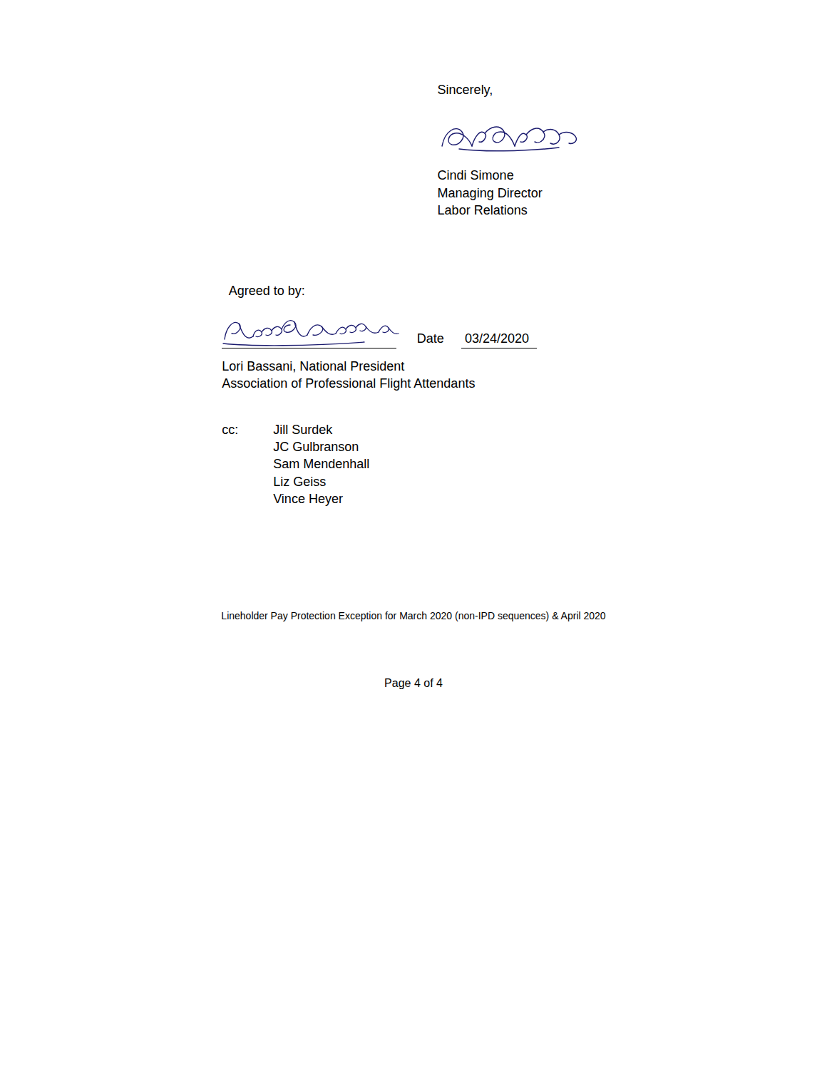Sincerely,
Cindi Simone
Managing Director
Labor Relations
Agreed to by:
Date
03/24/2020
Lori Bassani, National President
Association of Professional Flight Attendants
| cc: | Jill Surdek |
| | JC Gulbranson |
| | Sam Mendenhall |
| | Liz Geiss |
| | Vince Heyer |
Lineholder Pay Protection Exception for March 2020 (non-IPD sequences) & April 2020
Page 4 of 4